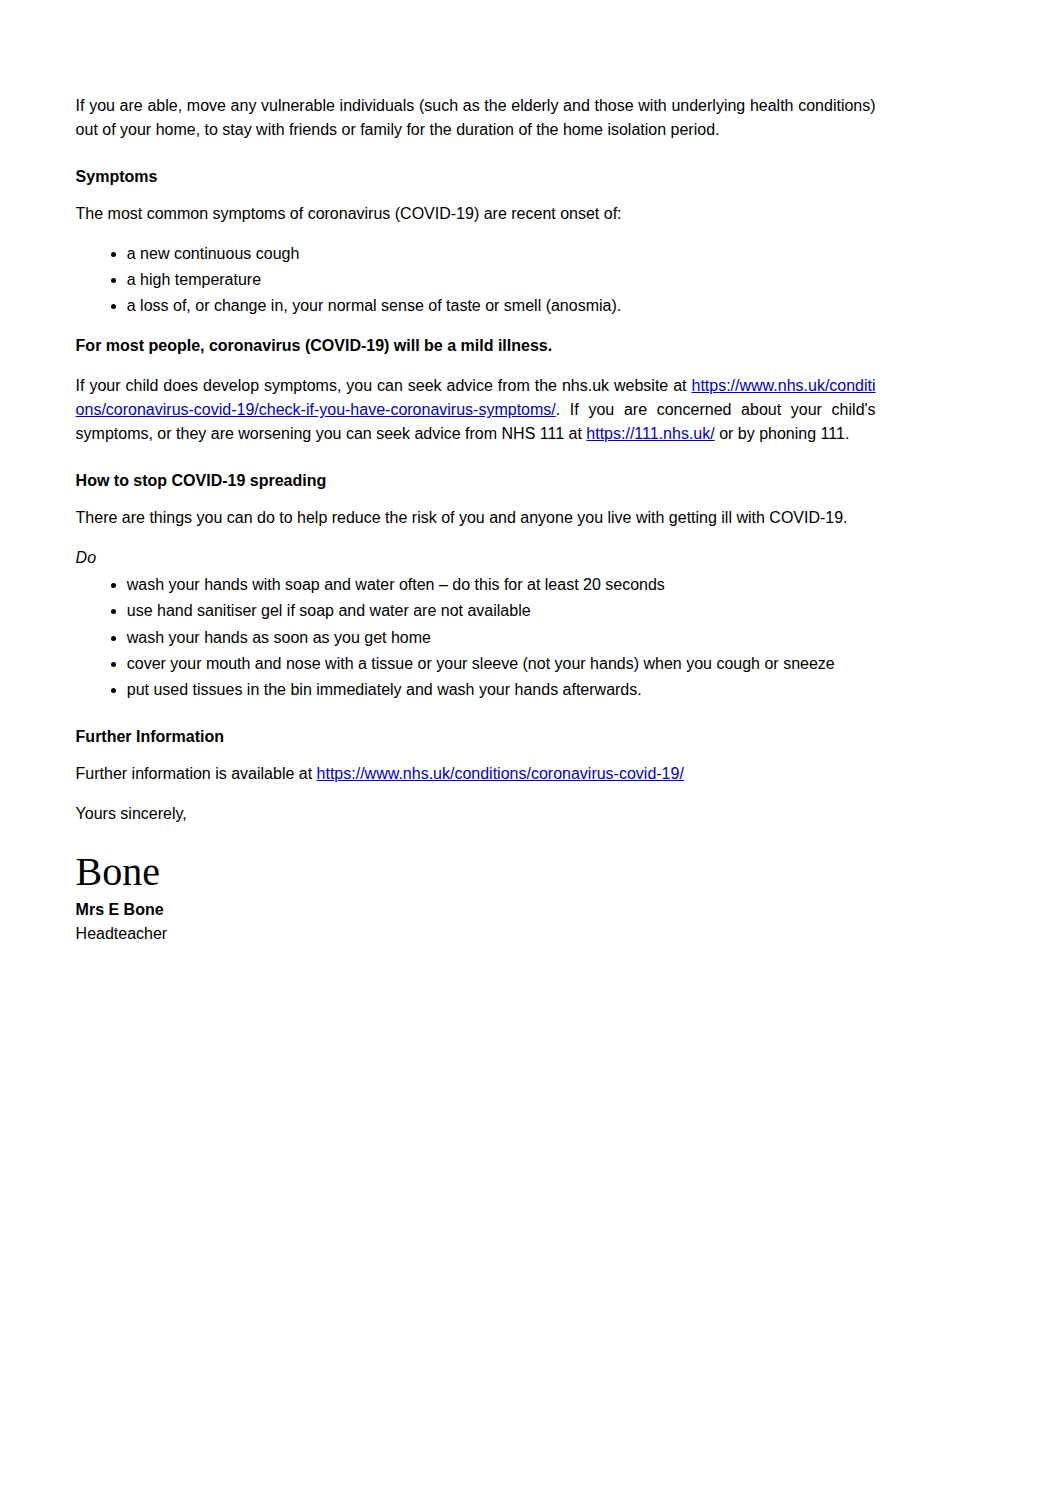If you are able, move any vulnerable individuals (such as the elderly and those with underlying health conditions) out of your home, to stay with friends or family for the duration of the home isolation period.
Symptoms
The most common symptoms of coronavirus (COVID-19) are recent onset of:
a new continuous cough
a high temperature
a loss of, or change in, your normal sense of taste or smell (anosmia).
For most people, coronavirus (COVID-19) will be a mild illness.
If your child does develop symptoms, you can seek advice from the nhs.uk website at https://www.nhs.uk/conditions/coronavirus-covid-19/check-if-you-have-coronavirus-symptoms/. If you are concerned about your child's symptoms, or they are worsening you can seek advice from NHS 111 at https://111.nhs.uk/ or by phoning 111.
How to stop COVID-19 spreading
There are things you can do to help reduce the risk of you and anyone you live with getting ill with COVID-19.
Do
wash your hands with soap and water often – do this for at least 20 seconds
use hand sanitiser gel if soap and water are not available
wash your hands as soon as you get home
cover your mouth and nose with a tissue or your sleeve (not your hands) when you cough or sneeze
put used tissues in the bin immediately and wash your hands afterwards.
Further Information
Further information is available at https://www.nhs.uk/conditions/coronavirus-covid-19/
Yours sincerely,
Bone
Mrs E Bone
Headteacher